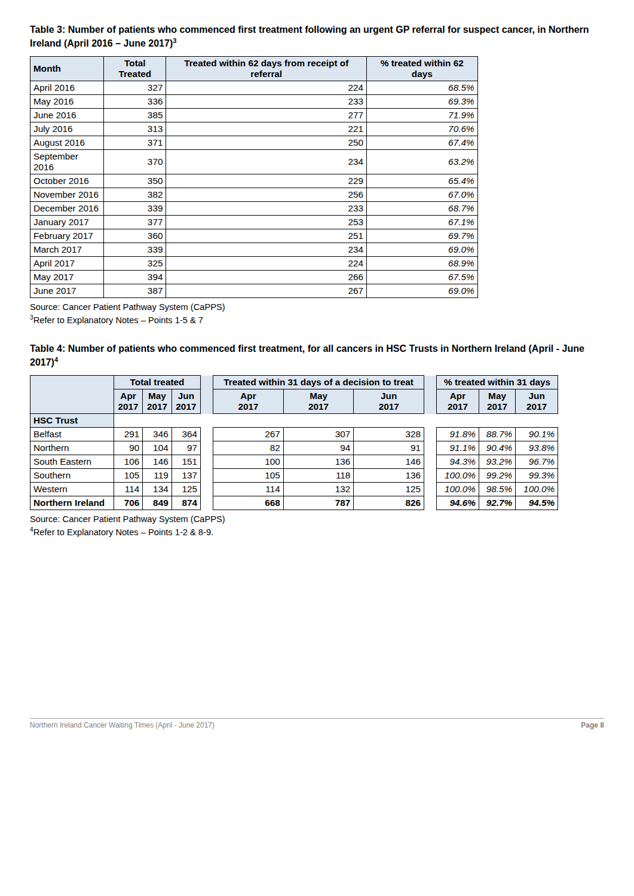Table 3: Number of patients who commenced first treatment following an urgent GP referral for suspect cancer, in Northern Ireland (April 2016 – June 2017)3
| Month | Total Treated | Treated within 62 days from receipt of referral | % treated within 62 days |
| --- | --- | --- | --- |
| April 2016 | 327 | 224 | 68.5% |
| May 2016 | 336 | 233 | 69.3% |
| June 2016 | 385 | 277 | 71.9% |
| July 2016 | 313 | 221 | 70.6% |
| August 2016 | 371 | 250 | 67.4% |
| September 2016 | 370 | 234 | 63.2% |
| October 2016 | 350 | 229 | 65.4% |
| November 2016 | 382 | 256 | 67.0% |
| December 2016 | 339 | 233 | 68.7% |
| January 2017 | 377 | 253 | 67.1% |
| February 2017 | 360 | 251 | 69.7% |
| March 2017 | 339 | 234 | 69.0% |
| April 2017 | 325 | 224 | 68.9% |
| May 2017 | 394 | 266 | 67.5% |
| June 2017 | 387 | 267 | 69.0% |
Source: Cancer Patient Pathway System (CaPPS)
3Refer to Explanatory Notes – Points 1-5 & 7
Table 4: Number of patients who commenced first treatment, for all cancers in HSC Trusts in Northern Ireland (April - June 2017)4
| | Total treated | | Treated within 31 days of a decision to treat | | % treated within 31 days |
| --- | --- | --- | --- | --- | --- |
| Apr 2017 | May 2017 | Jun 2017 | Apr 2017 | May 2017 | Jun 2017 | Apr 2017 | May 2017 | Jun 2017 |
| HSC Trust | |
| Belfast | 291 | 346 | 364 | | 267 | 307 | 328 | | 91.8% | 88.7% | 90.1% |
| Northern | 90 | 104 | 97 | | 82 | 94 | 91 | | 91.1% | 90.4% | 93.8% |
| South Eastern | 106 | 146 | 151 | | 100 | 136 | 146 | | 94.3% | 93.2% | 96.7% |
| Southern | 105 | 119 | 137 | | 105 | 118 | 136 | | 100.0% | 99.2% | 99.3% |
| Western | 114 | 134 | 125 | | 114 | 132 | 125 | | 100.0% | 98.5% | 100.0% |
| Northern Ireland | 706 | 849 | 874 | | 668 | 787 | 826 | | 94.6% | 92.7% | 94.5% |
Source: Cancer Patient Pathway System (CaPPS)
4Refer to Explanatory Notes – Points 1-2 & 8-9.
Northern Ireland Cancer Waiting Times (April - June 2017) Page 8